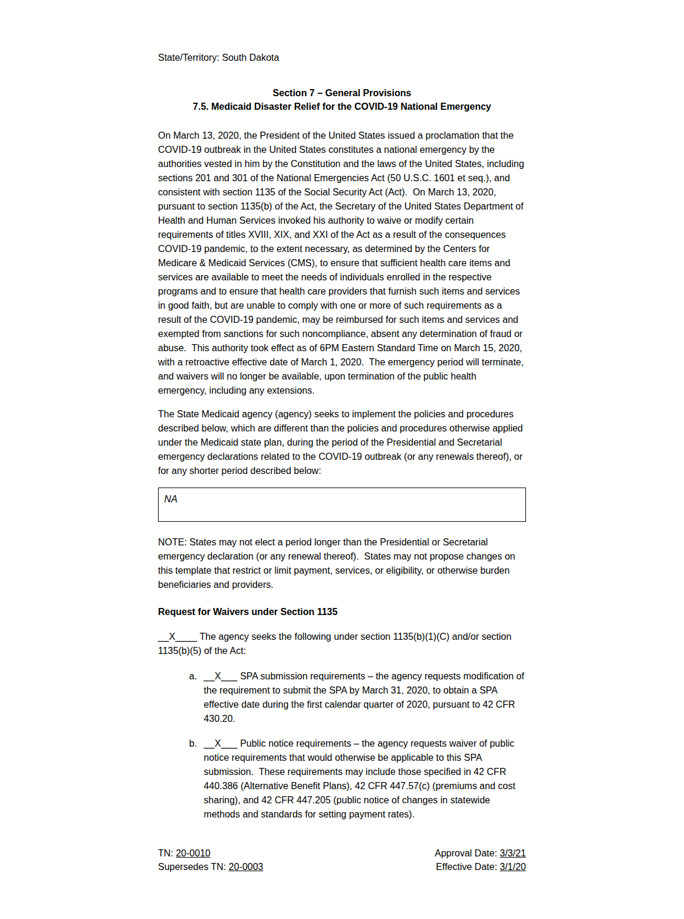State/Territory: South Dakota
Section 7 – General Provisions 7.5. Medicaid Disaster Relief for the COVID-19 National Emergency
On March 13, 2020, the President of the United States issued a proclamation that the COVID-19 outbreak in the United States constitutes a national emergency by the authorities vested in him by the Constitution and the laws of the United States, including sections 201 and 301 of the National Emergencies Act (50 U.S.C. 1601 et seq.), and consistent with section 1135 of the Social Security Act (Act). On March 13, 2020, pursuant to section 1135(b) of the Act, the Secretary of the United States Department of Health and Human Services invoked his authority to waive or modify certain requirements of titles XVIII, XIX, and XXI of the Act as a result of the consequences COVID-19 pandemic, to the extent necessary, as determined by the Centers for Medicare & Medicaid Services (CMS), to ensure that sufficient health care items and services are available to meet the needs of individuals enrolled in the respective programs and to ensure that health care providers that furnish such items and services in good faith, but are unable to comply with one or more of such requirements as a result of the COVID-19 pandemic, may be reimbursed for such items and services and exempted from sanctions for such noncompliance, absent any determination of fraud or abuse. This authority took effect as of 6PM Eastern Standard Time on March 15, 2020, with a retroactive effective date of March 1, 2020. The emergency period will terminate, and waivers will no longer be available, upon termination of the public health emergency, including any extensions.
The State Medicaid agency (agency) seeks to implement the policies and procedures described below, which are different than the policies and procedures otherwise applied under the Medicaid state plan, during the period of the Presidential and Secretarial emergency declarations related to the COVID-19 outbreak (or any renewals thereof), or for any shorter period described below:
NA
NOTE: States may not elect a period longer than the Presidential or Secretarial emergency declaration (or any renewal thereof). States may not propose changes on this template that restrict or limit payment, services, or eligibility, or otherwise burden beneficiaries and providers.
Request for Waivers under Section 1135
__X____ The agency seeks the following under section 1135(b)(1)(C) and/or section 1135(b)(5) of the Act:
a. __X___ SPA submission requirements – the agency requests modification of the requirement to submit the SPA by March 31, 2020, to obtain a SPA effective date during the first calendar quarter of 2020, pursuant to 42 CFR 430.20.
b. __X___ Public notice requirements – the agency requests waiver of public notice requirements that would otherwise be applicable to this SPA submission. These requirements may include those specified in 42 CFR 440.386 (Alternative Benefit Plans), 42 CFR 447.57(c) (premiums and cost sharing), and 42 CFR 447.205 (public notice of changes in statewide methods and standards for setting payment rates).
TN: 20-0010
Supersedes TN: 20-0003
Approval Date: 3/3/21
Effective Date: 3/1/20